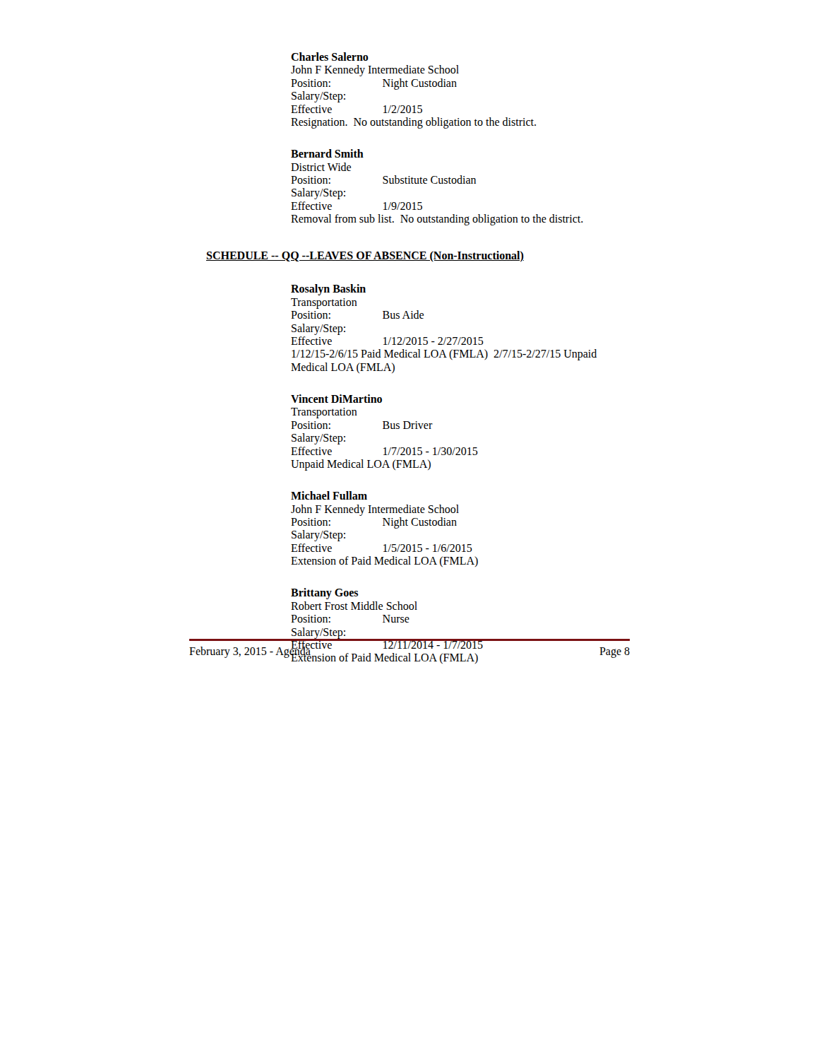Charles Salerno
John F Kennedy Intermediate School
Position: Night Custodian
Salary/Step:
Effective1/2/2015
Resignation. No outstanding obligation to the district.
Bernard Smith
District Wide
Position: Substitute Custodian
Salary/Step:
Effective1/9/2015
Removal from sub list. No outstanding obligation to the district.
SCHEDULE -- QQ --LEAVES OF ABSENCE (Non-Instructional)
Rosalyn Baskin
Transportation
Position: Bus Aide
Salary/Step:
Effective1/12/2015 - 2/27/2015
1/12/15-2/6/15 Paid Medical LOA (FMLA) 2/7/15-2/27/15 Unpaid Medical LOA (FMLA)
Vincent DiMartino
Transportation
Position: Bus Driver
Salary/Step:
Effective1/7/2015 - 1/30/2015
Unpaid Medical LOA (FMLA)
Michael Fullam
John F Kennedy Intermediate School
Position: Night Custodian
Salary/Step:
Effective1/5/2015 - 1/6/2015
Extension of Paid Medical LOA (FMLA)
Brittany Goes
Robert Frost Middle School
Position: Nurse
Salary/Step:
Effective12/11/2014 - 1/7/2015
Extension of Paid Medical LOA (FMLA)
February 3, 2015 - Agenda Page 8